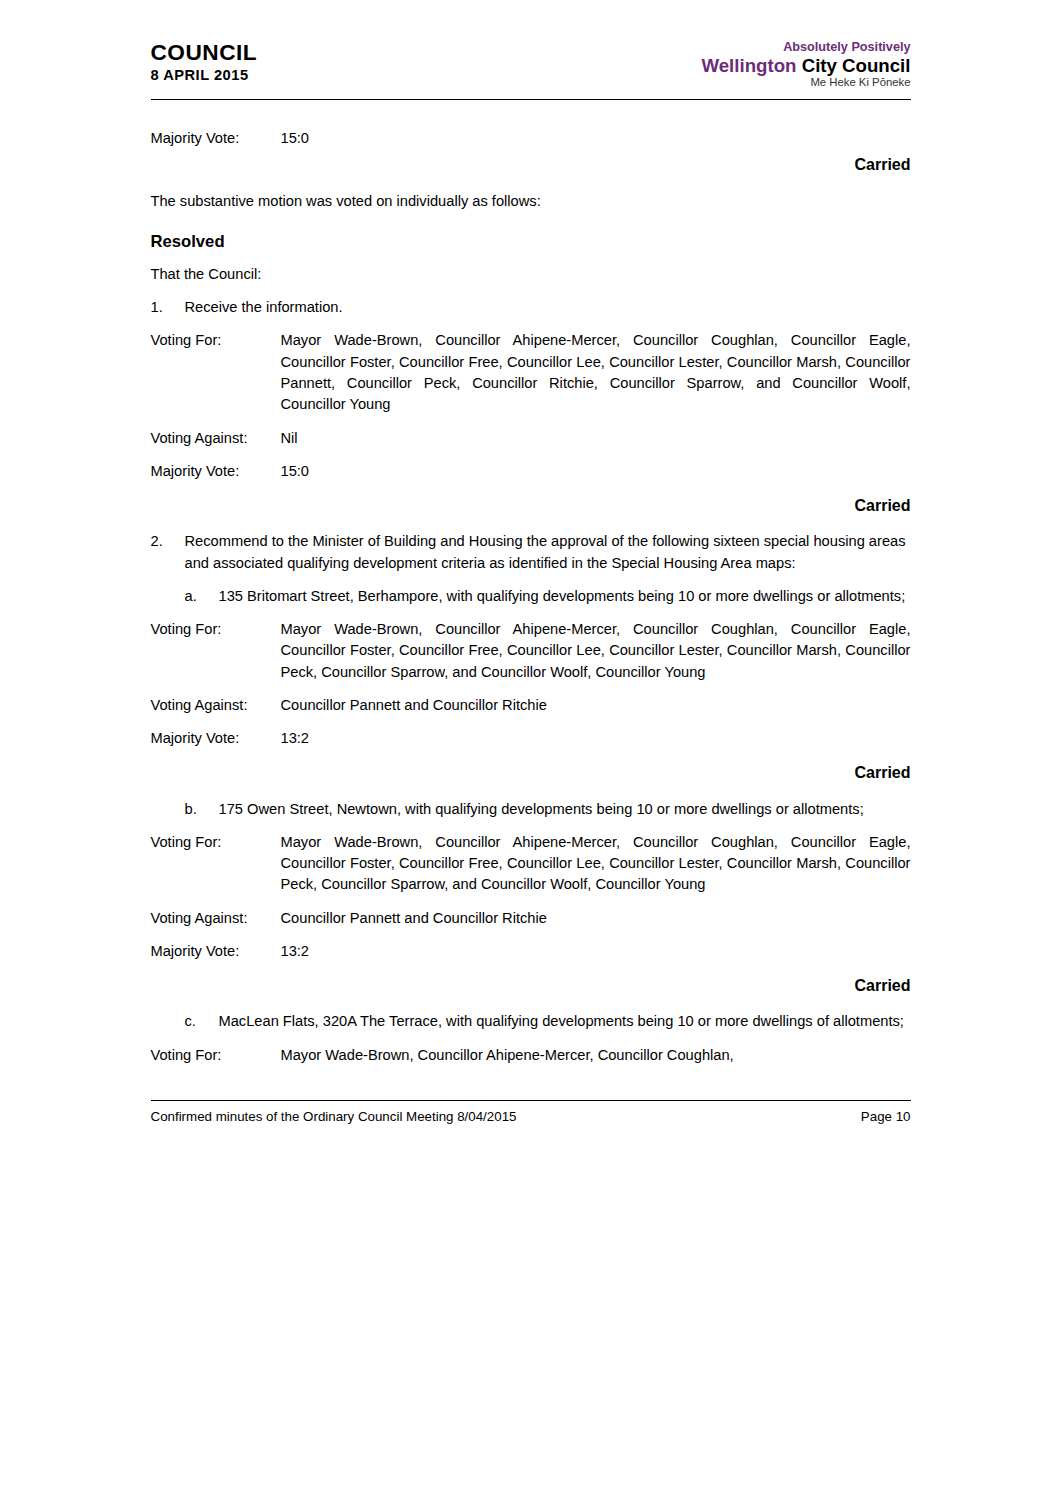COUNCIL
8 APRIL 2015
Absolutely Positively
Wellington City Council
Me Heke Ki Pōneke
Majority Vote:
15:0
Carried
The substantive motion was voted on individually as follows:
Resolved
That the Council:
1.
Receive the information.
Voting For:
Mayor Wade-Brown, Councillor Ahipene-Mercer, Councillor Coughlan, Councillor Eagle, Councillor Foster, Councillor Free, Councillor Lee, Councillor Lester, Councillor Marsh, Councillor Pannett, Councillor Peck, Councillor Ritchie, Councillor Sparrow, and Councillor Woolf, Councillor Young
Voting Against:
Nil
Majority Vote:
15:0
Carried
2.
Recommend to the Minister of Building and Housing the approval of the following sixteen special housing areas and associated qualifying development criteria as identified in the Special Housing Area maps:
a.
135 Britomart Street, Berhampore, with qualifying developments being 10 or more dwellings or allotments;
Voting For:
Mayor Wade-Brown, Councillor Ahipene-Mercer, Councillor Coughlan, Councillor Eagle, Councillor Foster, Councillor Free, Councillor Lee, Councillor Lester, Councillor Marsh, Councillor Peck, Councillor Sparrow, and Councillor Woolf, Councillor Young
Voting Against:
Councillor Pannett and Councillor Ritchie
Majority Vote:
13:2
Carried
b.
175 Owen Street, Newtown, with qualifying developments being 10 or more dwellings or allotments;
Voting For:
Mayor Wade-Brown, Councillor Ahipene-Mercer, Councillor Coughlan, Councillor Eagle, Councillor Foster, Councillor Free, Councillor Lee, Councillor Lester, Councillor Marsh, Councillor Peck, Councillor Sparrow, and Councillor Woolf, Councillor Young
Voting Against:
Councillor Pannett and Councillor Ritchie
Majority Vote:
13:2
Carried
c.
MacLean Flats, 320A The Terrace, with qualifying developments being 10 or more dwellings of allotments;
Voting For:
Mayor Wade-Brown, Councillor Ahipene-Mercer, Councillor Coughlan,
Confirmed minutes of the Ordinary Council Meeting 8/04/2015
Page 10